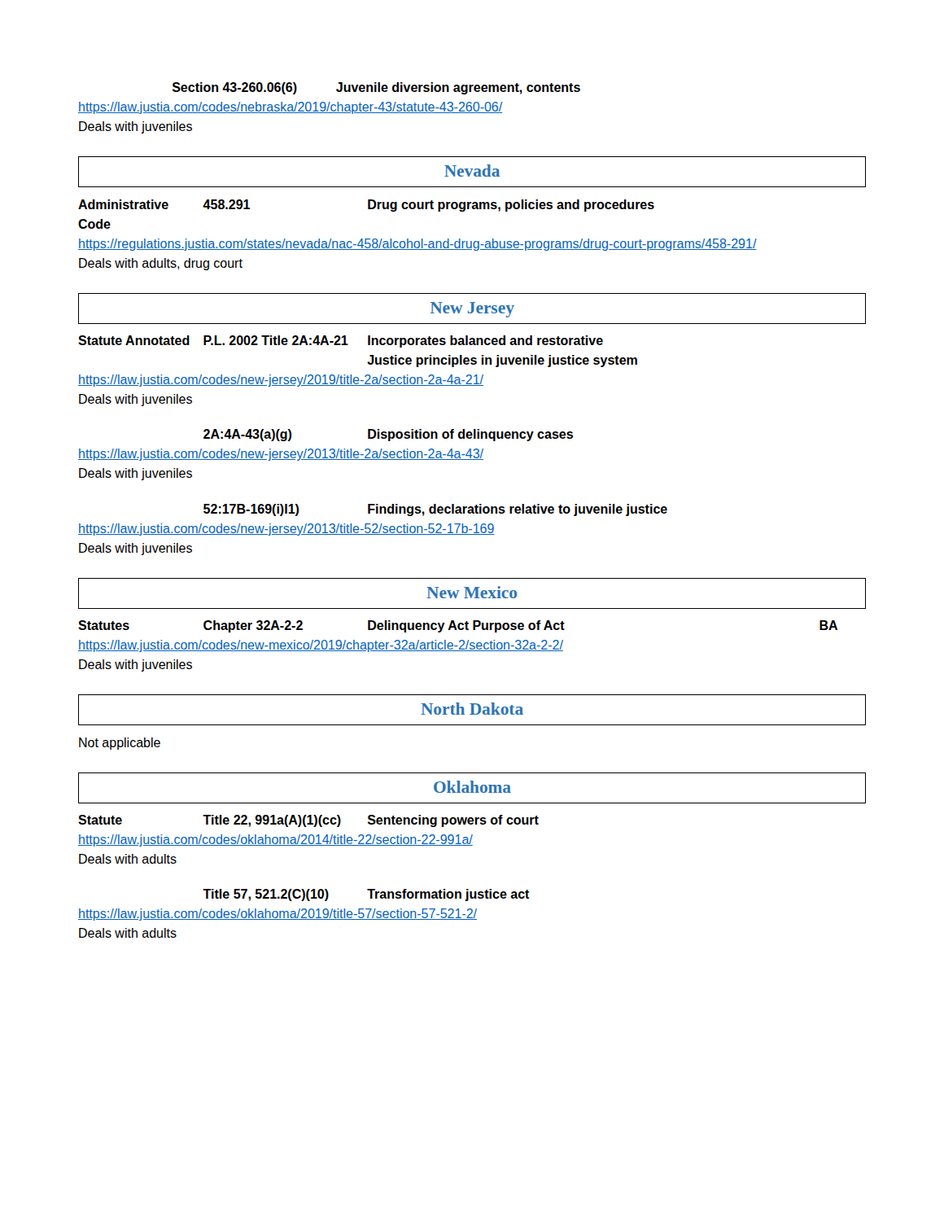Section 43-260.06(6) Juvenile diversion agreement, contents
https://law.justia.com/codes/nebraska/2019/chapter-43/statute-43-260-06/
Deals with juveniles
Nevada
Administrative Code 458.291 Drug court programs, policies and procedures
https://regulations.justia.com/states/nevada/nac-458/alcohol-and-drug-abuse-programs/drug-court-programs/458-291/
Deals with adults, drug court
New Jersey
Statute Annotated P.L. 2002 Title 2A:4A-21 Incorporates balanced and restorative
Justice principles in juvenile justice system
https://law.justia.com/codes/new-jersey/2019/title-2a/section-2a-4a-21/
Deals with juveniles
2A:4A-43(a)(g) Disposition of delinquency cases
https://law.justia.com/codes/new-jersey/2013/title-2a/section-2a-4a-43/
Deals with juveniles
52:17B-169(i)I1) Findings, declarations relative to juvenile justice
https://law.justia.com/codes/new-jersey/2013/title-52/section-52-17b-169
Deals with juveniles
New Mexico
Statutes Chapter 32A-2-2 Delinquency Act Purpose of Act BA
https://law.justia.com/codes/new-mexico/2019/chapter-32a/article-2/section-32a-2-2/
Deals with juveniles
North Dakota
Not applicable
Oklahoma
Statute Title 22, 991a(A)(1)(cc) Sentencing powers of court
https://law.justia.com/codes/oklahoma/2014/title-22/section-22-991a/
Deals with adults
Title 57, 521.2(C)(10) Transformation justice act
https://law.justia.com/codes/oklahoma/2019/title-57/section-57-521-2/
Deals with adults